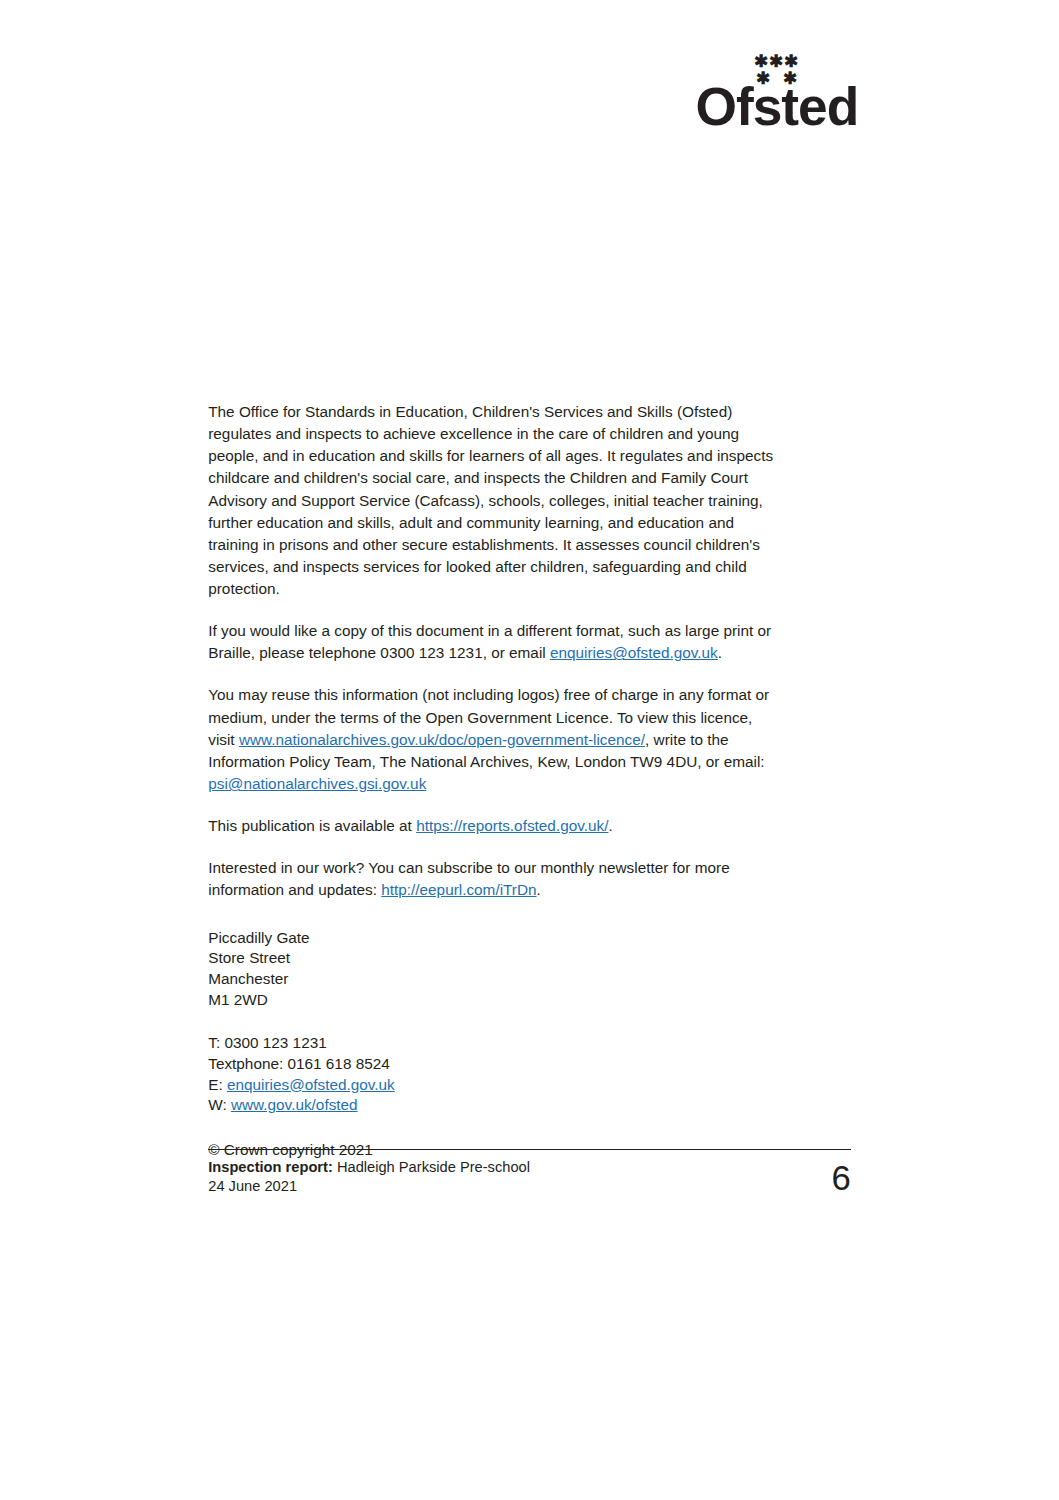✱✱✱
✱ ✱
Ofsted
The Office for Standards in Education, Children's Services and Skills (Ofsted) regulates and inspects to achieve excellence in the care of children and young people, and in education and skills for learners of all ages. It regulates and inspects childcare and children's social care, and inspects the Children and Family Court Advisory and Support Service (Cafcass), schools, colleges, initial teacher training, further education and skills, adult and community learning, and education and training in prisons and other secure establishments. It assesses council children's services, and inspects services for looked after children, safeguarding and child protection.
If you would like a copy of this document in a different format, such as large print or Braille, please telephone 0300 123 1231, or email enquiries@ofsted.gov.uk.
You may reuse this information (not including logos) free of charge in any format or medium, under the terms of the Open Government Licence. To view this licence, visit www.nationalarchives.gov.uk/doc/open-government-licence/, write to the Information Policy Team, The National Archives, Kew, London TW9 4DU, or email: psi@nationalarchives.gsi.gov.uk
This publication is available at https://reports.ofsted.gov.uk/.
Interested in our work? You can subscribe to our monthly newsletter for more information and updates: http://eepurl.com/iTrDn.
Piccadilly Gate
Store Street
Manchester
M1 2WD
T: 0300 123 1231
Textphone: 0161 618 8524
E: enquiries@ofsted.gov.uk
W: www.gov.uk/ofsted
© Crown copyright 2021
Inspection report: Hadleigh Parkside Pre-school
24 June 2021
6